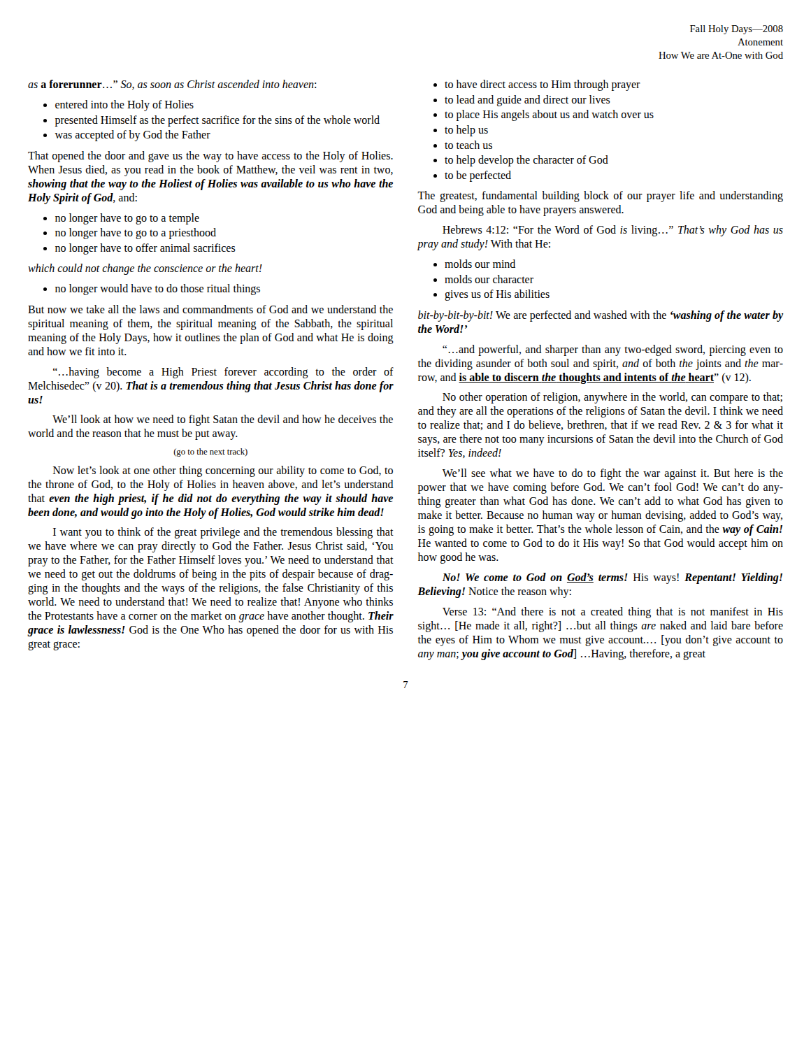Fall Holy Days—2008
Atonement
How We are At-One with God
as a forerunner…” So, as soon as Christ ascended into heaven:
entered into the Holy of Holies
presented Himself as the perfect sacrifice for the sins of the whole world
was accepted of by God the Father
That opened the door and gave us the way to have access to the Holy of Holies. When Jesus died, as you read in the book of Matthew, the veil was rent in two, showing that the way to the Holiest of Holies was available to us who have the Holy Spirit of God, and:
no longer have to go to a temple
no longer have to go to a priesthood
no longer have to offer animal sacrifices
which could not change the conscience or the heart!
no longer would have to do those ritual things
But now we take all the laws and commandments of God and we understand the spiritual meaning of them, the spiritual meaning of the Sabbath, the spiritual meaning of the Holy Days, how it outlines the plan of God and what He is doing and how we fit into it.
“…having become a High Priest forever according to the order of Melchisedec” (v 20). That is a tremendous thing that Jesus Christ has done for us!
We’ll look at how we need to fight Satan the devil and how he deceives the world and the reason that he must be put away.
(go to the next track)
Now let’s look at one other thing concerning our ability to come to God, to the throne of God, to the Holy of Holies in heaven above, and let’s understand that even the high priest, if he did not do everything the way it should have been done, and would go into the Holy of Holies, God would strike him dead!
I want you to think of the great privilege and the tremendous blessing that we have where we can pray directly to God the Father. Jesus Christ said, ‘You pray to the Father, for the Father Himself loves you.’ We need to understand that we need to get out the doldrums of being in the pits of despair because of dragging in the thoughts and the ways of the religions, the false Christianity of this world. We need to understand that! We need to realize that! Anyone who thinks the Protestants have a corner on the market on grace have another thought. Their grace is lawlessness! God is the One Who has opened the door for us with His great grace:
to have direct access to Him through prayer
to lead and guide and direct our lives
to place His angels about us and watch over us
to help us
to teach us
to help develop the character of God
to be perfected
The greatest, fundamental building block of our prayer life and understanding God and being able to have prayers answered.
Hebrews 4:12: “For the Word of God is living…” That’s why God has us pray and study! With that He:
molds our mind
molds our character
gives us of His abilities
bit-by-bit-by-bit! We are perfected and washed with the ‘washing of the water by the Word!’
“…and powerful, and sharper than any two-edged sword, piercing even to the dividing asunder of both soul and spirit, and of both the joints and the marrow, and is able to discern the thoughts and intents of the heart” (v 12).
No other operation of religion, anywhere in the world, can compare to that; and they are all the operations of the religions of Satan the devil. I think we need to realize that; and I do believe, brethren, that if we read Rev. 2 & 3 for what it says, are there not too many incursions of Satan the devil into the Church of God itself? Yes, indeed!
We’ll see what we have to do to fight the war against it. But here is the power that we have coming before God. We can’t fool God! We can’t do anything greater than what God has done. We can’t add to what God has given to make it better. Because no human way or human devising, added to God’s way, is going to make it better. That’s the whole lesson of Cain, and the way of Cain! He wanted to come to God to do it His way! So that God would accept him on how good he was.
No! We come to God on God’s terms! His ways! Repentant! Yielding! Believing! Notice the reason why:
Verse 13: “And there is not a created thing that is not manifest in His sight… [He made it all, right?] …but all things are naked and laid bare before the eyes of Him to Whom we must give account.… [you don’t give account to any man; you give account to God] …Having, therefore, a great
7